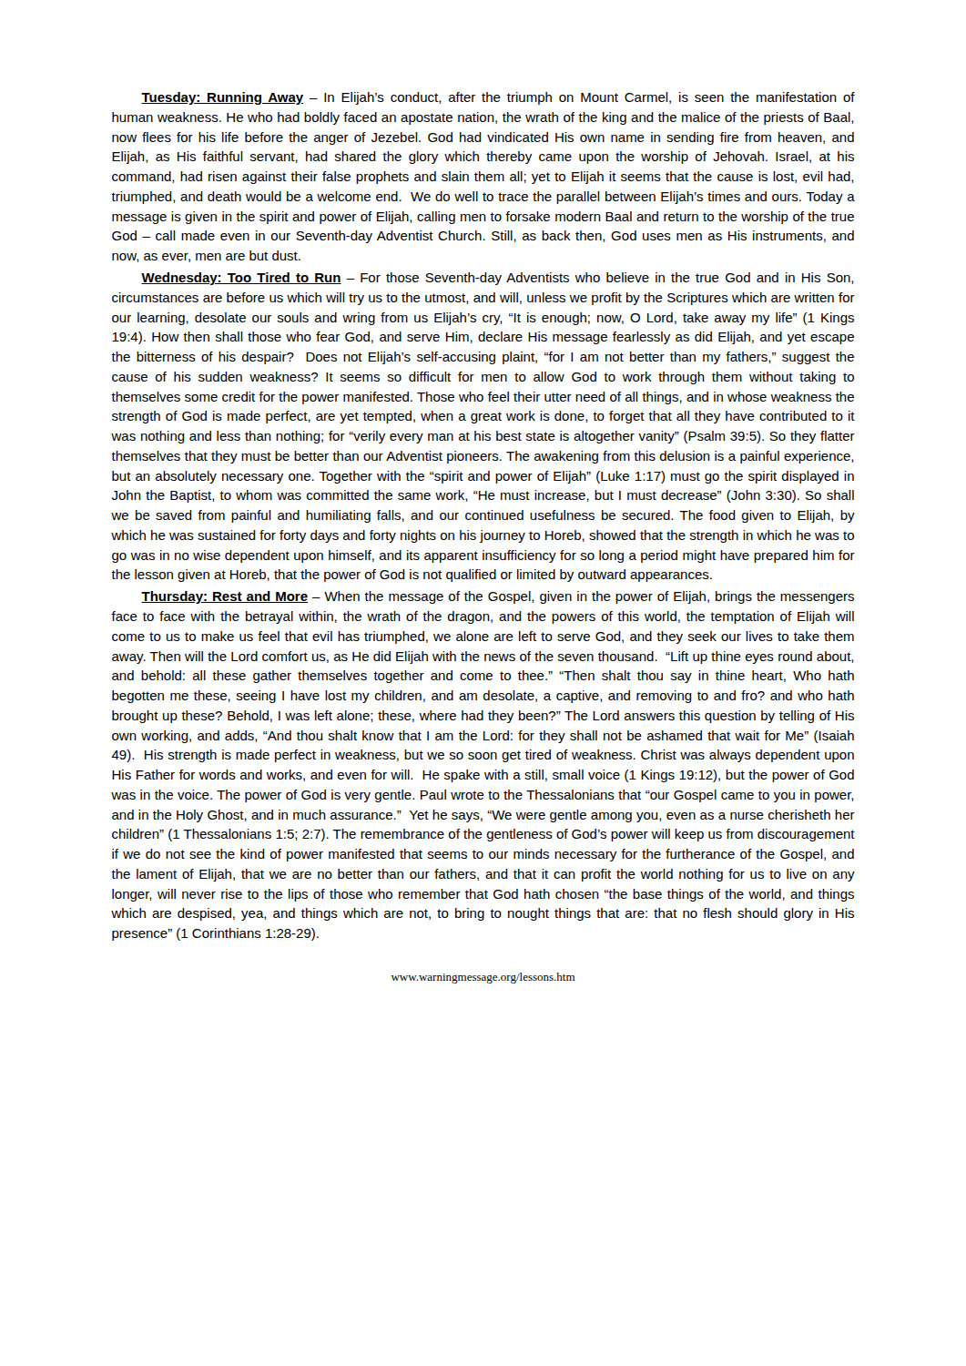Tuesday: Running Away – In Elijah’s conduct, after the triumph on Mount Carmel, is seen the manifestation of human weakness. He who had boldly faced an apostate nation, the wrath of the king and the malice of the priests of Baal, now flees for his life before the anger of Jezebel. God had vindicated His own name in sending fire from heaven, and Elijah, as His faithful servant, had shared the glory which thereby came upon the worship of Jehovah. Israel, at his command, had risen against their false prophets and slain them all; yet to Elijah it seems that the cause is lost, evil had, triumphed, and death would be a welcome end. We do well to trace the parallel between Elijah’s times and ours. Today a message is given in the spirit and power of Elijah, calling men to forsake modern Baal and return to the worship of the true God – call made even in our Seventh-day Adventist Church. Still, as back then, God uses men as His instruments, and now, as ever, men are but dust.
Wednesday: Too Tired to Run – For those Seventh-day Adventists who believe in the true God and in His Son, circumstances are before us which will try us to the utmost, and will, unless we profit by the Scriptures which are written for our learning, desolate our souls and wring from us Elijah’s cry, “It is enough; now, O Lord, take away my life” (1 Kings 19:4). How then shall those who fear God, and serve Him, declare His message fearlessly as did Elijah, and yet escape the bitterness of his despair? Does not Elijah’s self-accusing plaint, “for I am not better than my fathers,” suggest the cause of his sudden weakness? It seems so difficult for men to allow God to work through them without taking to themselves some credit for the power manifested. Those who feel their utter need of all things, and in whose weakness the strength of God is made perfect, are yet tempted, when a great work is done, to forget that all they have contributed to it was nothing and less than nothing; for “verily every man at his best state is altogether vanity” (Psalm 39:5). So they flatter themselves that they must be better than our Adventist pioneers. The awakening from this delusion is a painful experience, but an absolutely necessary one. Together with the “spirit and power of Elijah” (Luke 1:17) must go the spirit displayed in John the Baptist, to whom was committed the same work, “He must increase, but I must decrease” (John 3:30). So shall we be saved from painful and humiliating falls, and our continued usefulness be secured. The food given to Elijah, by which he was sustained for forty days and forty nights on his journey to Horeb, showed that the strength in which he was to go was in no wise dependent upon himself, and its apparent insufficiency for so long a period might have prepared him for the lesson given at Horeb, that the power of God is not qualified or limited by outward appearances.
Thursday: Rest and More – When the message of the Gospel, given in the power of Elijah, brings the messengers face to face with the betrayal within, the wrath of the dragon, and the powers of this world, the temptation of Elijah will come to us to make us feel that evil has triumphed, we alone are left to serve God, and they seek our lives to take them away. Then will the Lord comfort us, as He did Elijah with the news of the seven thousand. “Lift up thine eyes round about, and behold: all these gather themselves together and come to thee.” “Then shalt thou say in thine heart, Who hath begotten me these, seeing I have lost my children, and am desolate, a captive, and removing to and fro? and who hath brought up these? Behold, I was left alone; these, where had they been?” The Lord answers this question by telling of His own working, and adds, “And thou shalt know that I am the Lord: for they shall not be ashamed that wait for Me” (Isaiah 49). His strength is made perfect in weakness, but we so soon get tired of weakness. Christ was always dependent upon His Father for words and works, and even for will. He spake with a still, small voice (1 Kings 19:12), but the power of God was in the voice. The power of God is very gentle. Paul wrote to the Thessalonians that “our Gospel came to you in power, and in the Holy Ghost, and in much assurance.” Yet he says, “We were gentle among you, even as a nurse cherisheth her children” (1 Thessalonians 1:5; 2:7). The remembrance of the gentleness of God’s power will keep us from discouragement if we do not see the kind of power manifested that seems to our minds necessary for the furtherance of the Gospel, and the lament of Elijah, that we are no better than our fathers, and that it can profit the world nothing for us to live on any longer, will never rise to the lips of those who remember that God hath chosen “the base things of the world, and things which are despised, yea, and things which are not, to bring to nought things that are: that no flesh should glory in His presence” (1 Corinthians 1:28-29).
www.warningmessage.org/lessons.htm